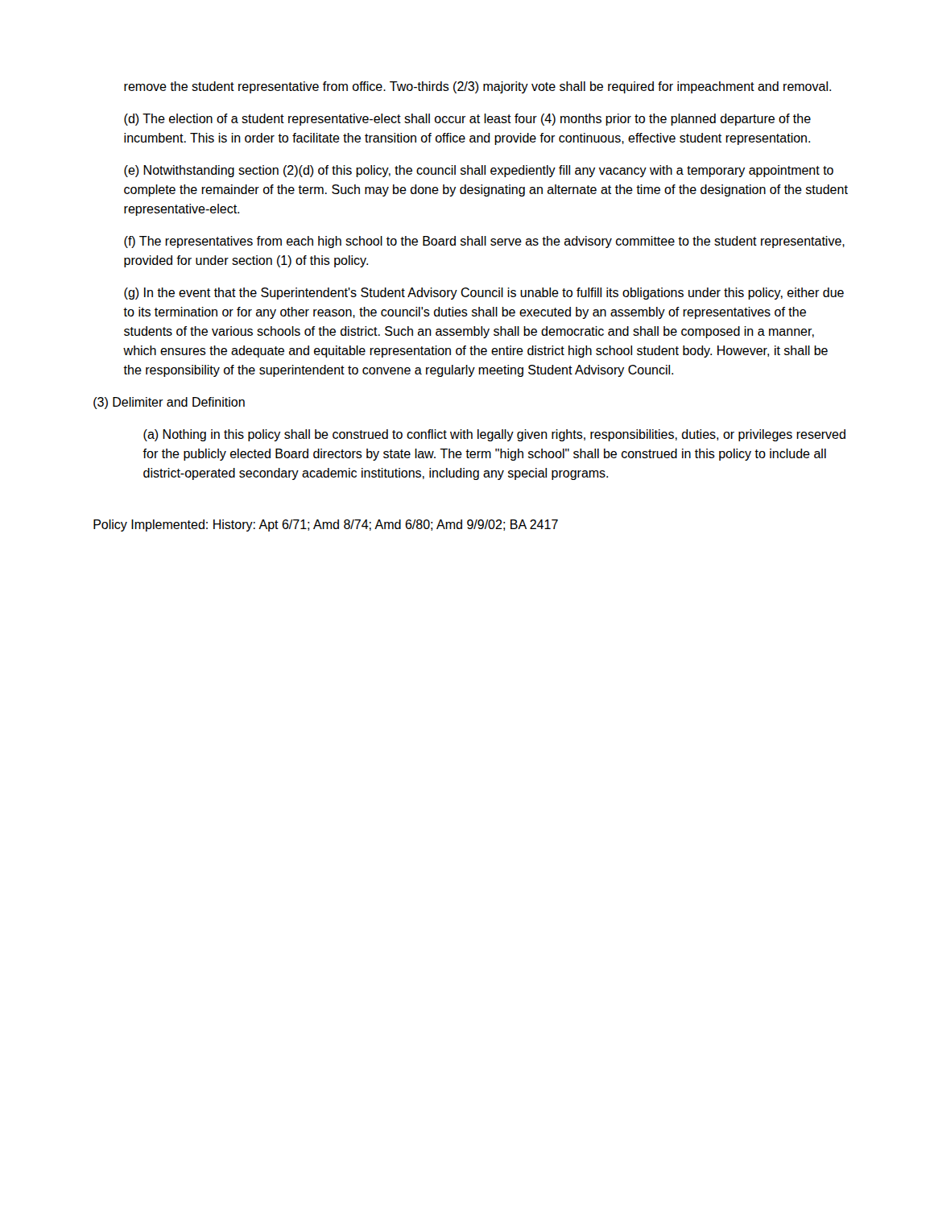remove the student representative from office. Two-thirds (2/3) majority vote shall be required for impeachment and removal.
(d) The election of a student representative-elect shall occur at least four (4) months prior to the planned departure of the incumbent. This is in order to facilitate the transition of office and provide for continuous, effective student representation.
(e) Notwithstanding section (2)(d) of this policy, the council shall expediently fill any vacancy with a temporary appointment to complete the remainder of the term. Such may be done by designating an alternate at the time of the designation of the student representative-elect.
(f) The representatives from each high school to the Board shall serve as the advisory committee to the student representative, provided for under section (1) of this policy.
(g) In the event that the Superintendent's Student Advisory Council is unable to fulfill its obligations under this policy, either due to its termination or for any other reason, the council's duties shall be executed by an assembly of representatives of the students of the various schools of the district. Such an assembly shall be democratic and shall be composed in a manner, which ensures the adequate and equitable representation of the entire district high school student body. However, it shall be the responsibility of the superintendent to convene a regularly meeting Student Advisory Council.
(3) Delimiter and Definition
(a) Nothing in this policy shall be construed to conflict with legally given rights, responsibilities, duties, or privileges reserved for the publicly elected Board directors by state law. The term "high school" shall be construed in this policy to include all district-operated secondary academic institutions, including any special programs.
Policy Implemented: History: Apt 6/71; Amd 8/74; Amd 6/80; Amd 9/9/02; BA 2417